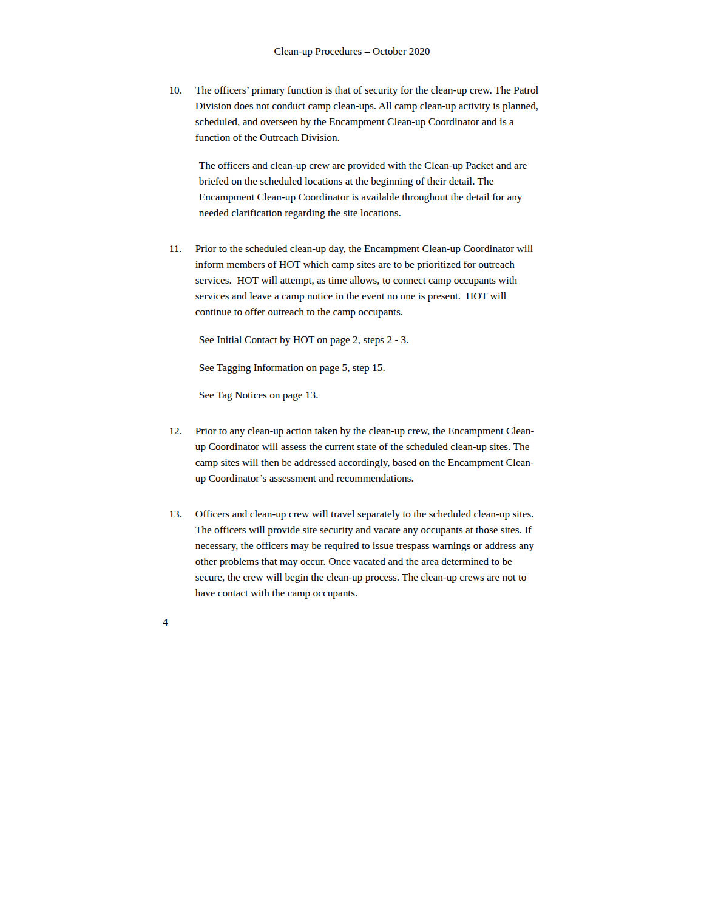Clean-up Procedures – October 2020
10.
The officers’ primary function is that of security for the clean-up crew. The Patrol Division does not conduct camp clean-ups. All camp clean-up activity is planned, scheduled, and overseen by the Encampment Clean-up Coordinator and is a function of the Outreach Division.
The officers and clean-up crew are provided with the Clean-up Packet and are briefed on the scheduled locations at the beginning of their detail. The Encampment Clean-up Coordinator is available throughout the detail for any needed clarification regarding the site locations.
11.
Prior to the scheduled clean-up day, the Encampment Clean-up Coordinator will inform members of HOT which camp sites are to be prioritized for outreach services. HOT will attempt, as time allows, to connect camp occupants with services and leave a camp notice in the event no one is present. HOT will continue to offer outreach to the camp occupants.
See Initial Contact by HOT on page 2, steps 2 - 3.
See Tagging Information on page 5, step 15.
See Tag Notices on page 13.
12.
Prior to any clean-up action taken by the clean-up crew, the Encampment Clean-up Coordinator will assess the current state of the scheduled clean-up sites. The camp sites will then be addressed accordingly, based on the Encampment Clean-up Coordinator’s assessment and recommendations.
13.
Officers and clean-up crew will travel separately to the scheduled clean-up sites. The officers will provide site security and vacate any occupants at those sites. If necessary, the officers may be required to issue trespass warnings or address any other problems that may occur. Once vacated and the area determined to be secure, the crew will begin the clean-up process. The clean-up crews are not to have contact with the camp occupants.
4